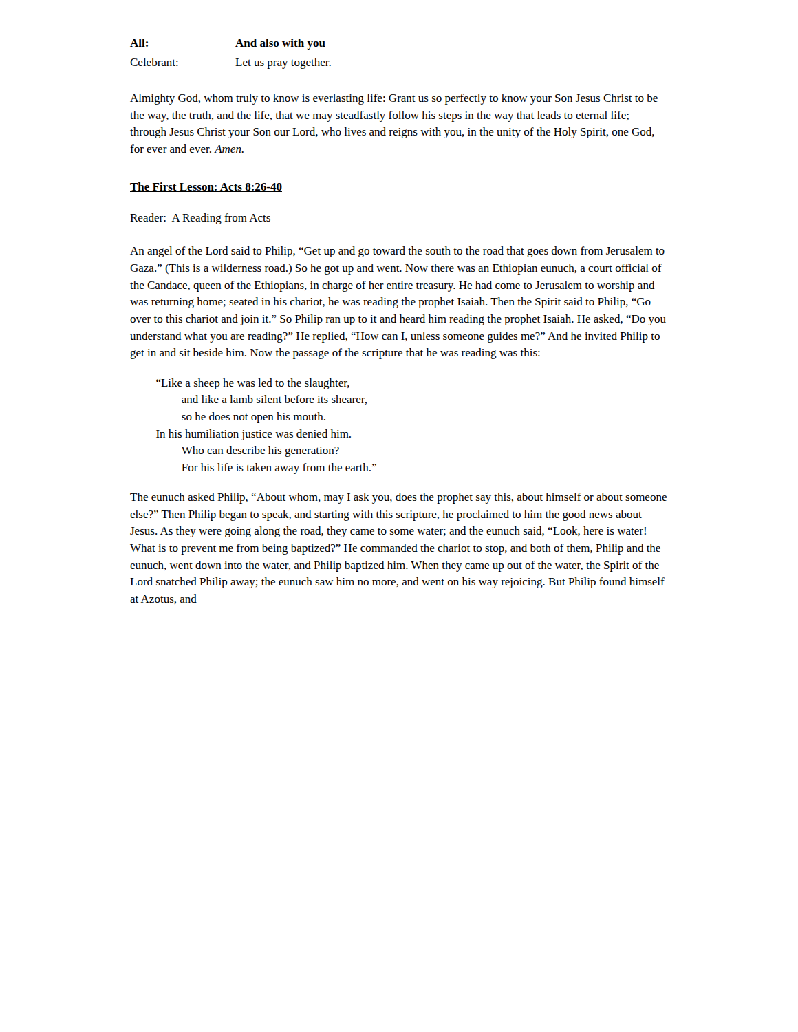All: And also with you
Celebrant: Let us pray together.
Almighty God, whom truly to know is everlasting life: Grant us so perfectly to know your Son Jesus Christ to be the way, the truth, and the life, that we may steadfastly follow his steps in the way that leads to eternal life; through Jesus Christ your Son our Lord, who lives and reigns with you, in the unity of the Holy Spirit, one God, for ever and ever. Amen.
The First Lesson: Acts 8:26-40
Reader: A Reading from Acts
An angel of the Lord said to Philip, “Get up and go toward the south to the road that goes down from Jerusalem to Gaza.” (This is a wilderness road.) So he got up and went. Now there was an Ethiopian eunuch, a court official of the Candace, queen of the Ethiopians, in charge of her entire treasury. He had come to Jerusalem to worship and was returning home; seated in his chariot, he was reading the prophet Isaiah. Then the Spirit said to Philip, “Go over to this chariot and join it.” So Philip ran up to it and heard him reading the prophet Isaiah. He asked, “Do you understand what you are reading?” He replied, “How can I, unless someone guides me?” And he invited Philip to get in and sit beside him. Now the passage of the scripture that he was reading was this:
“Like a sheep he was led to the slaughter,
and like a lamb silent before its shearer,
so he does not open his mouth.
In his humiliation justice was denied him.
Who can describe his generation?
For his life is taken away from the earth.”
The eunuch asked Philip, “About whom, may I ask you, does the prophet say this, about himself or about someone else?” Then Philip began to speak, and starting with this scripture, he proclaimed to him the good news about Jesus. As they were going along the road, they came to some water; and the eunuch said, “Look, here is water! What is to prevent me from being baptized?” He commanded the chariot to stop, and both of them, Philip and the eunuch, went down into the water, and Philip baptized him. When they came up out of the water, the Spirit of the Lord snatched Philip away; the eunuch saw him no more, and went on his way rejoicing. But Philip found himself at Azotus, and